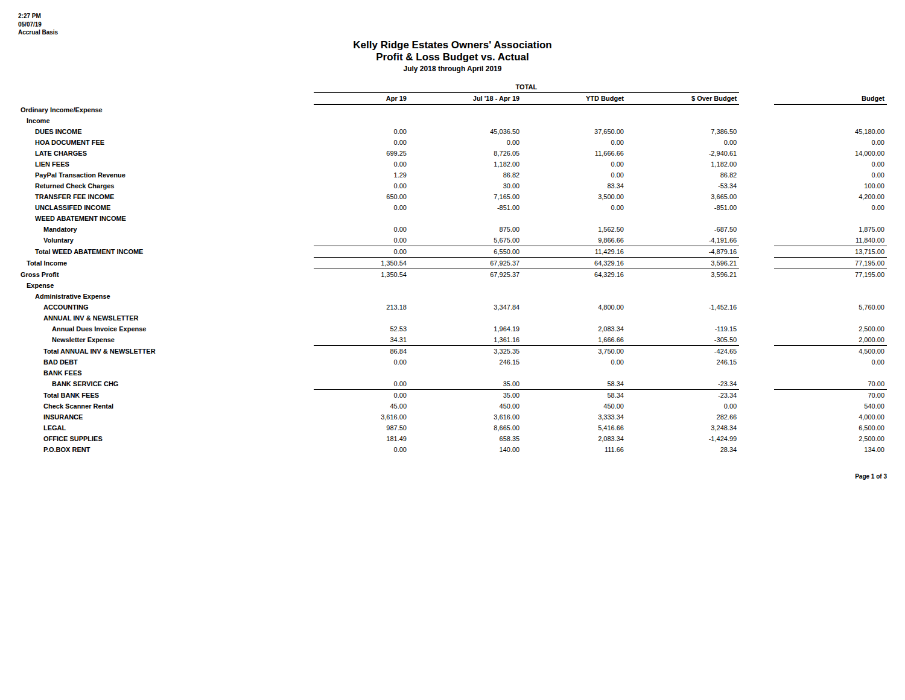2:27 PM
05/07/19
Accrual Basis
Kelly Ridge Estates Owners' Association
Profit & Loss Budget vs. Actual
July 2018 through April 2019
| | TOTAL | | |
| --- | --- | --- | --- |
| | Apr 19 | Jul '18 - Apr 19 | YTD Budget | $ Over Budget | | Budget |
| Ordinary Income/Expense | | | | | | |
| Income | | | | | | |
| DUES INCOME | 0.00 | 45,036.50 | 37,650.00 | 7,386.50 | | 45,180.00 |
| HOA DOCUMENT FEE | 0.00 | 0.00 | 0.00 | 0.00 | | 0.00 |
| LATE CHARGES | 699.25 | 8,726.05 | 11,666.66 | -2,940.61 | | 14,000.00 |
| LIEN FEES | 0.00 | 1,182.00 | 0.00 | 1,182.00 | | 0.00 |
| PayPal Transaction Revenue | 1.29 | 86.82 | 0.00 | 86.82 | | 0.00 |
| Returned Check Charges | 0.00 | 30.00 | 83.34 | -53.34 | | 100.00 |
| TRANSFER FEE INCOME | 650.00 | 7,165.00 | 3,500.00 | 3,665.00 | | 4,200.00 |
| UNCLASSIFED INCOME | 0.00 | -851.00 | 0.00 | -851.00 | | 0.00 |
| WEED ABATEMENT INCOME | | | | | | |
| Mandatory | 0.00 | 875.00 | 1,562.50 | -687.50 | | 1,875.00 |
| Voluntary | 0.00 | 5,675.00 | 9,866.66 | -4,191.66 | | 11,840.00 |
| Total WEED ABATEMENT INCOME | 0.00 | 6,550.00 | 11,429.16 | -4,879.16 | | 13,715.00 |
| Total Income | 1,350.54 | 67,925.37 | 64,329.16 | 3,596.21 | | 77,195.00 |
| Gross Profit | 1,350.54 | 67,925.37 | 64,329.16 | 3,596.21 | | 77,195.00 |
| Expense | | | | | | |
| Administrative Expense | | | | | | |
| ACCOUNTING | 213.18 | 3,347.84 | 4,800.00 | -1,452.16 | | 5,760.00 |
| ANNUAL INV & NEWSLETTER | | | | | | |
| Annual Dues Invoice Expense | 52.53 | 1,964.19 | 2,083.34 | -119.15 | | 2,500.00 |
| Newsletter Expense | 34.31 | 1,361.16 | 1,666.66 | -305.50 | | 2,000.00 |
| Total ANNUAL INV & NEWSLETTER | 86.84 | 3,325.35 | 3,750.00 | -424.65 | | 4,500.00 |
| BAD DEBT | 0.00 | 246.15 | 0.00 | 246.15 | | 0.00 |
| BANK FEES | | | | | | |
| BANK SERVICE CHG | 0.00 | 35.00 | 58.34 | -23.34 | | 70.00 |
| Total BANK FEES | 0.00 | 35.00 | 58.34 | -23.34 | | 70.00 |
| Check Scanner Rental | 45.00 | 450.00 | 450.00 | 0.00 | | 540.00 |
| INSURANCE | 3,616.00 | 3,616.00 | 3,333.34 | 282.66 | | 4,000.00 |
| LEGAL | 987.50 | 8,665.00 | 5,416.66 | 3,248.34 | | 6,500.00 |
| OFFICE SUPPLIES | 181.49 | 658.35 | 2,083.34 | -1,424.99 | | 2,500.00 |
| P.O.BOX RENT | 0.00 | 140.00 | 111.66 | 28.34 | | 134.00 |
Page 1 of 3